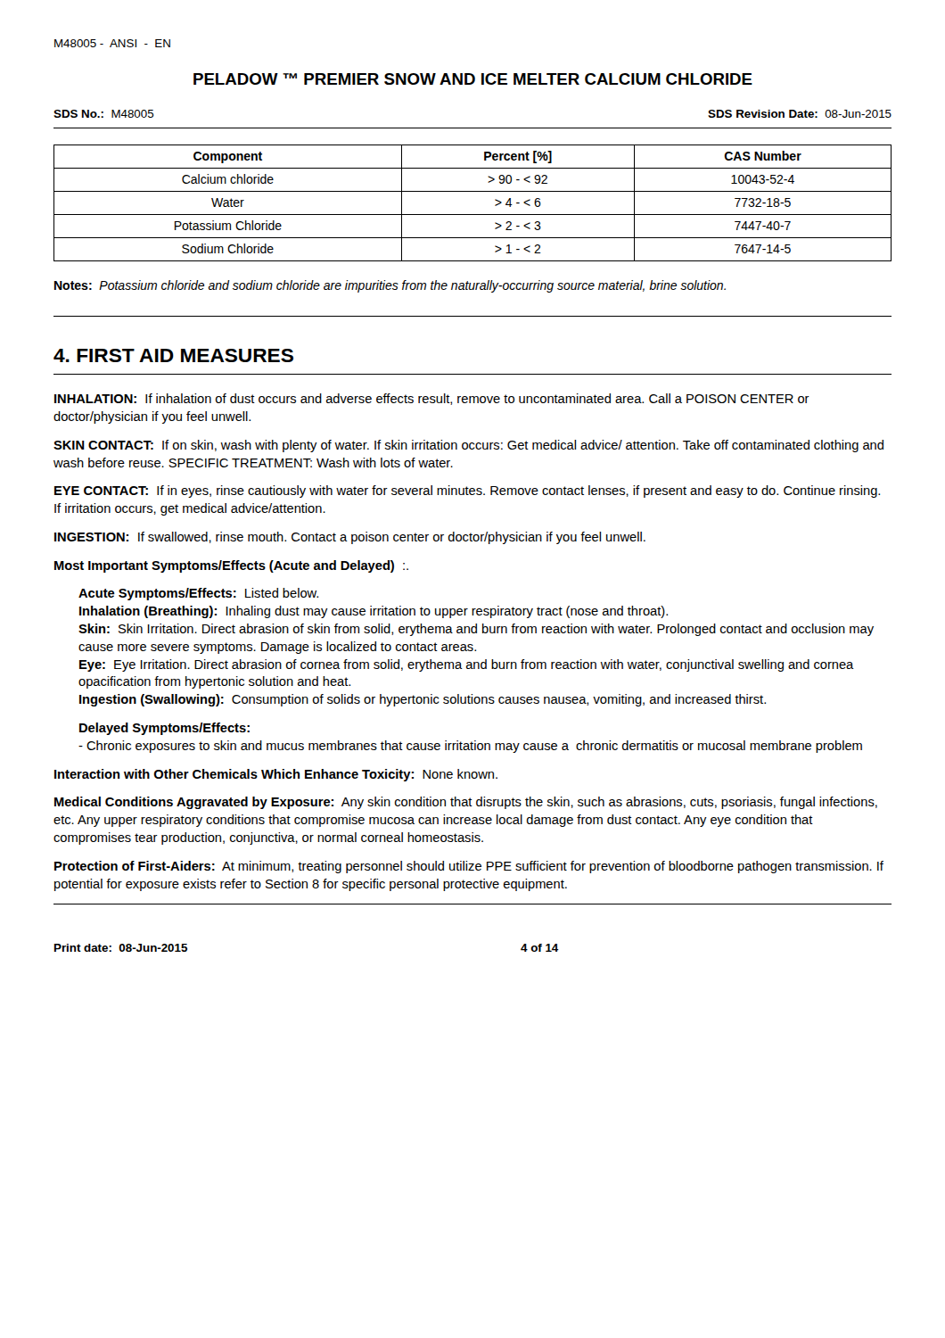M48005 - ANSI - EN
PELADOW ™ PREMIER SNOW AND ICE MELTER CALCIUM CHLORIDE
SDS No.: M48005
SDS Revision Date: 08-Jun-2015
| Component | Percent [%] | CAS Number |
| --- | --- | --- |
| Calcium chloride | > 90 - < 92 | 10043-52-4 |
| Water | > 4 - < 6 | 7732-18-5 |
| Potassium Chloride | > 2 - < 3 | 7447-40-7 |
| Sodium Chloride | > 1 - < 2 | 7647-14-5 |
Notes: Potassium chloride and sodium chloride are impurities from the naturally-occurring source material, brine solution.
4. FIRST AID MEASURES
INHALATION: If inhalation of dust occurs and adverse effects result, remove to uncontaminated area. Call a POISON CENTER or doctor/physician if you feel unwell.
SKIN CONTACT: If on skin, wash with plenty of water. If skin irritation occurs: Get medical advice/ attention. Take off contaminated clothing and wash before reuse. SPECIFIC TREATMENT: Wash with lots of water.
EYE CONTACT: If in eyes, rinse cautiously with water for several minutes. Remove contact lenses, if present and easy to do. Continue rinsing. If irritation occurs, get medical advice/attention.
INGESTION: If swallowed, rinse mouth. Contact a poison center or doctor/physician if you feel unwell.
Most Important Symptoms/Effects (Acute and Delayed) :.
Acute Symptoms/Effects: Listed below.
Inhalation (Breathing): Inhaling dust may cause irritation to upper respiratory tract (nose and throat).
Skin: Skin Irritation. Direct abrasion of skin from solid, erythema and burn from reaction with water. Prolonged contact and occlusion may cause more severe symptoms. Damage is localized to contact areas.
Eye: Eye Irritation. Direct abrasion of cornea from solid, erythema and burn from reaction with water, conjunctival swelling and cornea opacification from hypertonic solution and heat.
Ingestion (Swallowing): Consumption of solids or hypertonic solutions causes nausea, vomiting, and increased thirst.
Delayed Symptoms/Effects:
- Chronic exposures to skin and mucus membranes that cause irritation may cause a chronic dermatitis or mucosal membrane problem
Interaction with Other Chemicals Which Enhance Toxicity: None known.
Medical Conditions Aggravated by Exposure: Any skin condition that disrupts the skin, such as abrasions, cuts, psoriasis, fungal infections, etc. Any upper respiratory conditions that compromise mucosa can increase local damage from dust contact. Any eye condition that compromises tear production, conjunctiva, or normal corneal homeostasis.
Protection of First-Aiders: At minimum, treating personnel should utilize PPE sufficient for prevention of bloodborne pathogen transmission. If potential for exposure exists refer to Section 8 for specific personal protective equipment.
Print date: 08-Jun-2015
4 of 14